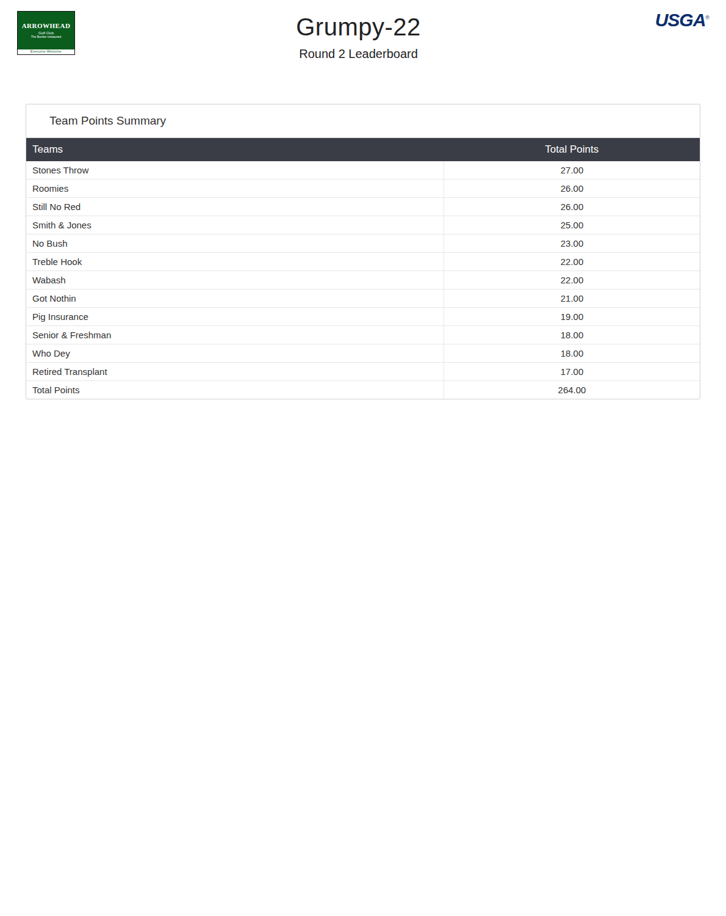ARROWHEAD Golf Club The Bunker restaurant
Everyone Welcome
Grumpy-22
Round 2 Leaderboard
USGA®
Team Points Summary
| Teams | Total Points |
| --- | --- |
| Stones Throw | 27.00 |
| Roomies | 26.00 |
| Still No Red | 26.00 |
| Smith & Jones | 25.00 |
| No Bush | 23.00 |
| Treble Hook | 22.00 |
| Wabash | 22.00 |
| Got Nothin | 21.00 |
| Pig Insurance | 19.00 |
| Senior & Freshman | 18.00 |
| Who Dey | 18.00 |
| Retired Transplant | 17.00 |
| Total Points | 264.00 |